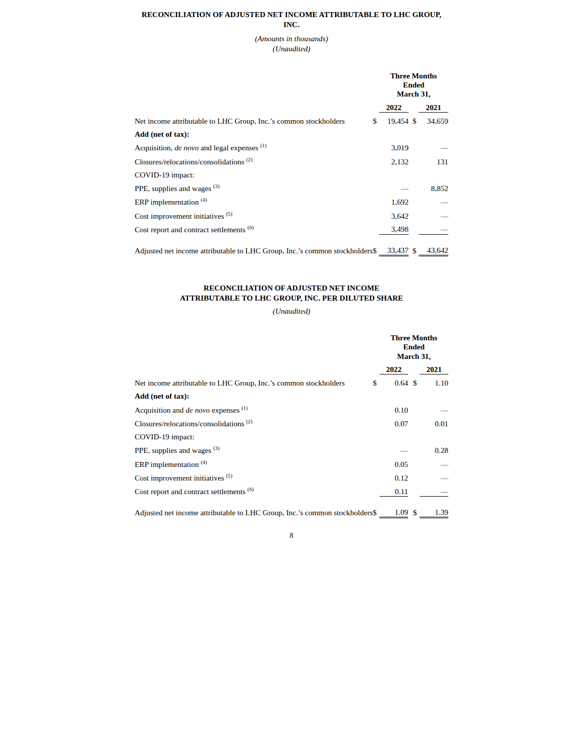RECONCILIATION OF ADJUSTED NET INCOME ATTRIBUTABLE TO LHC GROUP, INC.
(Amounts in thousands)
(Unaudited)
| | | Three Months Ended March 31, |
| | | 2022 | | | 2021 |
| Net income attributable to LHC Group, Inc.’s common stockholders | $ | 19,454 | | $ | 34,659 |
| Add (net of tax): | | | | | |
| Acquisition, de novo and legal expenses (1) | | 3,019 | | | — |
| Closures/relocations/consolidations (2) | | 2,132 | | | 131 |
| COVID-19 impact: | | | | | |
| PPE, supplies and wages (3) | | — | | | 8,852 |
| ERP implementation (4) | | 1,692 | | | — |
| Cost improvement initiatives (5) | | 3,642 | | | — |
| Cost report and contract settlements (6) | | 3,498 | | | — |
| Adjusted net income attributable to LHC Group, Inc.’s common stockholders | $ | 33,437 | | $ | 43,642 |
RECONCILIATION OF ADJUSTED NET INCOME
ATTRIBUTABLE TO LHC GROUP, INC. PER DILUTED SHARE
(Unaudited)
| | | Three Months Ended March 31, |
| | | 2022 | | | 2021 |
| Net income attributable to LHC Group, Inc.’s common stockholders | $ | 0.64 | | $ | 1.10 |
| Add (net of tax): | | | | | |
| Acquisition and de novo expenses (1) | | 0.10 | | | — |
| Closures/relocations/consolidations (2) | | 0.07 | | | 0.01 |
| COVID-19 impact: | | | | | |
| PPE, supplies and wages (3) | | — | | | 0.28 |
| ERP implementation (4) | | 0.05 | | | — |
| Cost improvement initiatives (5) | | 0.12 | | | — |
| Cost report and contract settlements (6) | | 0.11 | | | — |
| Adjusted net income attributable to LHC Group, Inc.’s common stockholders | $ | 1.09 | | $ | 1.39 |
8